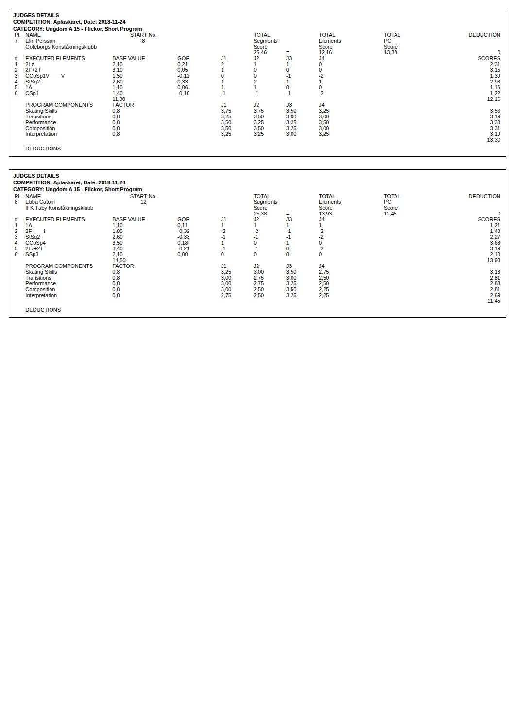JUDGES DETAILS
COMPETITION: Aplaskäret, Date: 2018-11-24
CATEGORY: Ungdom A 15 - Flickor, Short Program
| Pl. | NAME | START No. | | | TOTAL | TOTAL | TOTAL | DEDUCTION |
| 7 | Elin Persson | 8 | | | Segments | Elements | PC | |
| | Göteborgs Konståkningsklubb | | | | Score | Score | Score | |
| | | | | | 25,46 | = | 12,16 | | 13,30 | 0 |
| # | EXECUTED ELEMENTS | BASE VALUE | GOE | J1 | J2 | J3 | J4 | | | SCORES |
| 1 | 2Lz | 2,10 | 0,21 | 2 | 1 | 1 | 0 | | | 2,31 |
| 2 | 2F+2T | 3,10 | 0,05 | 1 | 0 | 0 | 0 | | | 3,15 |
| 3 | CCoSp1V V | 1,50 | -0,11 | 0 | 0 | -1 | -2 | | | 1,39 |
| 4 | StSq2 | 2,60 | 0,33 | 1 | 2 | 1 | 1 | | | 2,93 |
| 5 | 1A | 1,10 | 0,06 | 1 | 1 | 0 | 0 | | | 1,16 |
| 6 | CSp1 | 1,40 | -0,18 | -1 | -1 | -1 | -2 | | | 1,22 |
| | | 11,80 | | | | | | | | 12,16 |
| | PROGRAM COMPONENTS | FACTOR | | J1 | J2 | J3 | J4 | | | |
| | Skating Skills | 0,8 | | 3,75 | 3,75 | 3,50 | 3,25 | | | 3,56 |
| | Transitions | 0,8 | | 3,25 | 3,50 | 3,00 | 3,00 | | | 3,19 |
| | Performance | 0,8 | | 3,50 | 3,25 | 3,25 | 3,50 | | | 3,38 |
| | Composition | 0,8 | | 3,50 | 3,50 | 3,25 | 3,00 | | | 3,31 |
| | Interpretation | 0,8 | | 3,25 | 3,25 | 3,00 | 3,25 | | | 3,19 |
| | | | | | | | | | | 13,30 |
| | DEDUCTIONS | | | | | | | | | |
JUDGES DETAILS
COMPETITION: Aplaskäret, Date: 2018-11-24
CATEGORY: Ungdom A 15 - Flickor, Short Program
| Pl. | NAME | START No. | | | TOTAL | TOTAL | TOTAL | DEDUCTION |
| 8 | Ebba Catoni | 12 | | | Segments | Elements | PC | |
| | IFK Täby Konståkningsklubb | | | | Score | Score | Score | |
| | | | | | 25,38 | = | 13,93 | | 11,45 | 0 |
| # | EXECUTED ELEMENTS | BASE VALUE | GOE | J1 | J2 | J3 | J4 | | | SCORES |
| 1 | 1A | 1,10 | 0,11 | 1 | 1 | 1 | 1 | | | 1,21 |
| 2 | 2F ! | 1,80 | -0,32 | -2 | -2 | -1 | -2 | | | 1,48 |
| 3 | StSq2 | 2,60 | -0,33 | -1 | -1 | -1 | -2 | | | 2,27 |
| 4 | CCoSp4 | 3,50 | 0,18 | 1 | 0 | 1 | 0 | | | 3,68 |
| 5 | 2Lz+2T | 3,40 | -0,21 | -1 | -1 | 0 | -2 | | | 3,19 |
| 6 | SSp3 | 2,10 | 0,00 | 0 | 0 | 0 | 0 | | | 2,10 |
| | | 14,50 | | | | | | | | 13,93 |
| | PROGRAM COMPONENTS | FACTOR | | J1 | J2 | J3 | J4 | | | |
| | Skating Skills | 0,8 | | 3,25 | 3,00 | 3,50 | 2,75 | | | 3,13 |
| | Transitions | 0,8 | | 3,00 | 2,75 | 3,00 | 2,50 | | | 2,81 |
| | Performance | 0,8 | | 3,00 | 2,75 | 3,25 | 2,50 | | | 2,88 |
| | Composition | 0,8 | | 3,00 | 2,50 | 3,50 | 2,25 | | | 2,81 |
| | Interpretation | 0,8 | | 2,75 | 2,50 | 3,25 | 2,25 | | | 2,69 |
| | | | | | | | | | | 11,45 |
| | DEDUCTIONS | | | | | | | | | |